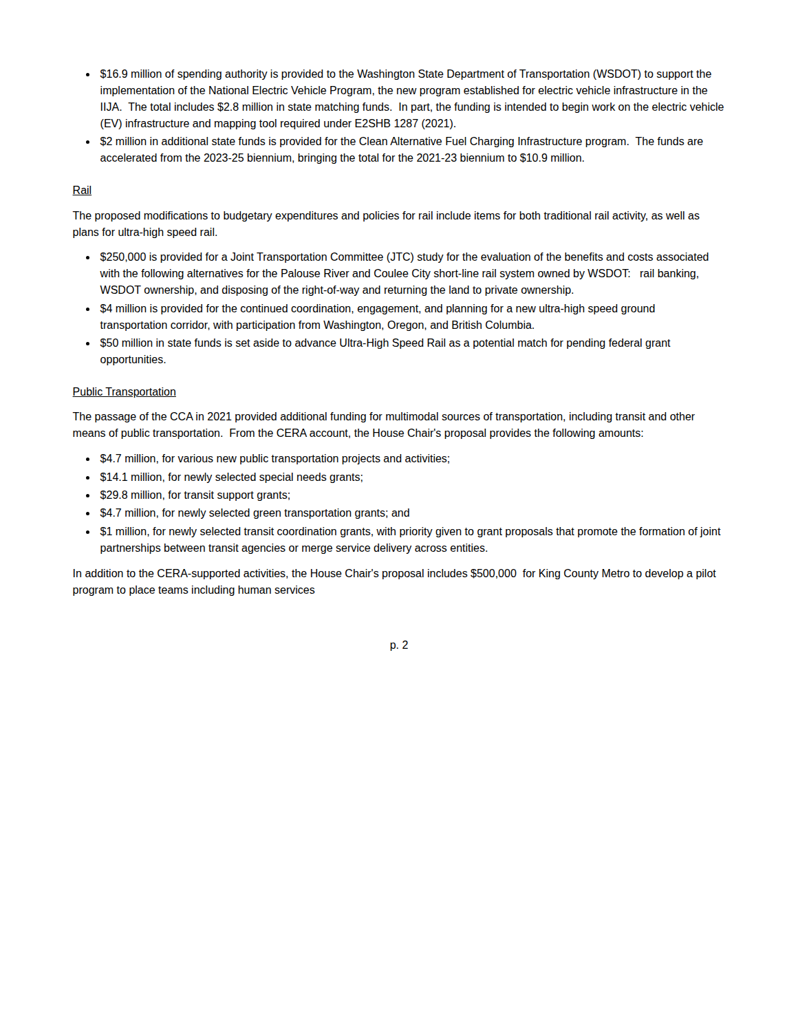$16.9 million of spending authority is provided to the Washington State Department of Transportation (WSDOT) to support the implementation of the National Electric Vehicle Program, the new program established for electric vehicle infrastructure in the IIJA. The total includes $2.8 million in state matching funds. In part, the funding is intended to begin work on the electric vehicle (EV) infrastructure and mapping tool required under E2SHB 1287 (2021).
$2 million in additional state funds is provided for the Clean Alternative Fuel Charging Infrastructure program. The funds are accelerated from the 2023-25 biennium, bringing the total for the 2021-23 biennium to $10.9 million.
Rail
The proposed modifications to budgetary expenditures and policies for rail include items for both traditional rail activity, as well as plans for ultra-high speed rail.
$250,000 is provided for a Joint Transportation Committee (JTC) study for the evaluation of the benefits and costs associated with the following alternatives for the Palouse River and Coulee City short-line rail system owned by WSDOT: rail banking, WSDOT ownership, and disposing of the right-of-way and returning the land to private ownership.
$4 million is provided for the continued coordination, engagement, and planning for a new ultra-high speed ground transportation corridor, with participation from Washington, Oregon, and British Columbia.
$50 million in state funds is set aside to advance Ultra-High Speed Rail as a potential match for pending federal grant opportunities.
Public Transportation
The passage of the CCA in 2021 provided additional funding for multimodal sources of transportation, including transit and other means of public transportation. From the CERA account, the House Chair's proposal provides the following amounts:
$4.7 million, for various new public transportation projects and activities;
$14.1 million, for newly selected special needs grants;
$29.8 million, for transit support grants;
$4.7 million, for newly selected green transportation grants; and
$1 million, for newly selected transit coordination grants, with priority given to grant proposals that promote the formation of joint partnerships between transit agencies or merge service delivery across entities.
In addition to the CERA-supported activities, the House Chair's proposal includes $500,000 for King County Metro to develop a pilot program to place teams including human services
p. 2